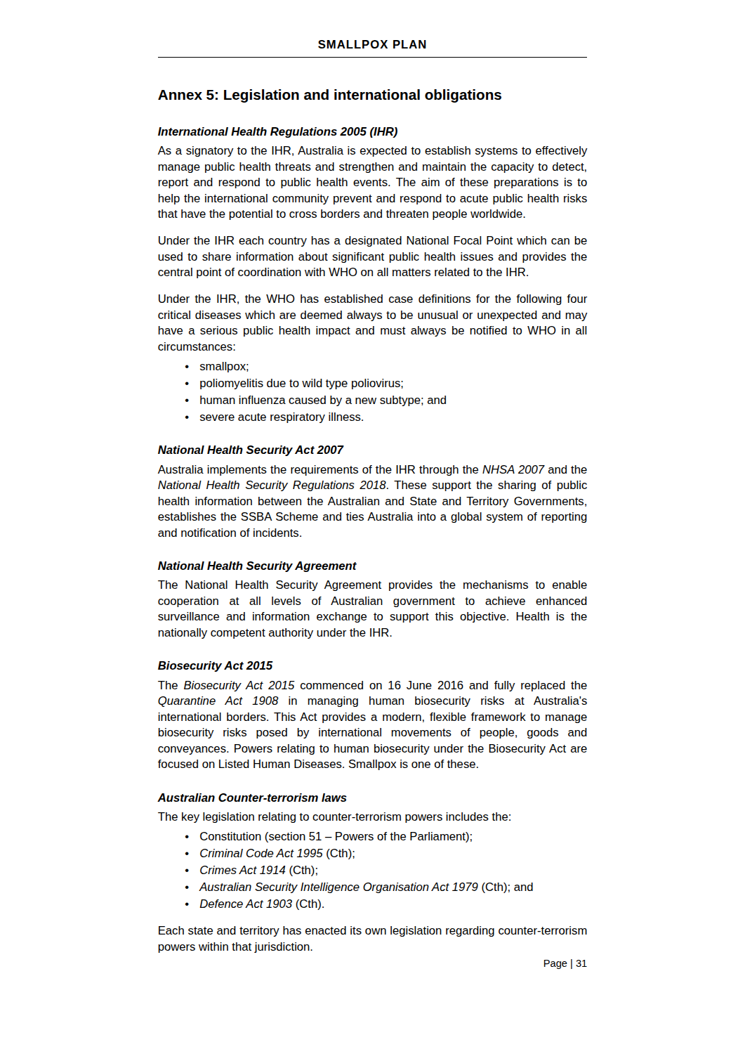SMALLPOX PLAN
Annex 5: Legislation and international obligations
International Health Regulations 2005 (IHR)
As a signatory to the IHR, Australia is expected to establish systems to effectively manage public health threats and strengthen and maintain the capacity to detect, report and respond to public health events. The aim of these preparations is to help the international community prevent and respond to acute public health risks that have the potential to cross borders and threaten people worldwide.
Under the IHR each country has a designated National Focal Point which can be used to share information about significant public health issues and provides the central point of coordination with WHO on all matters related to the IHR.
Under the IHR, the WHO has established case definitions for the following four critical diseases which are deemed always to be unusual or unexpected and may have a serious public health impact and must always be notified to WHO in all circumstances:
smallpox;
poliomyelitis due to wild type poliovirus;
human influenza caused by a new subtype; and
severe acute respiratory illness.
National Health Security Act 2007
Australia implements the requirements of the IHR through the NHSA 2007 and the National Health Security Regulations 2018. These support the sharing of public health information between the Australian and State and Territory Governments, establishes the SSBA Scheme and ties Australia into a global system of reporting and notification of incidents.
National Health Security Agreement
The National Health Security Agreement provides the mechanisms to enable cooperation at all levels of Australian government to achieve enhanced surveillance and information exchange to support this objective. Health is the nationally competent authority under the IHR.
Biosecurity Act 2015
The Biosecurity Act 2015 commenced on 16 June 2016 and fully replaced the Quarantine Act 1908 in managing human biosecurity risks at Australia's international borders. This Act provides a modern, flexible framework to manage biosecurity risks posed by international movements of people, goods and conveyances. Powers relating to human biosecurity under the Biosecurity Act are focused on Listed Human Diseases. Smallpox is one of these.
Australian Counter-terrorism laws
The key legislation relating to counter-terrorism powers includes the:
Constitution (section 51 – Powers of the Parliament);
Criminal Code Act 1995 (Cth);
Crimes Act 1914 (Cth);
Australian Security Intelligence Organisation Act 1979 (Cth); and
Defence Act 1903 (Cth).
Each state and territory has enacted its own legislation regarding counter-terrorism powers within that jurisdiction.
Page | 31